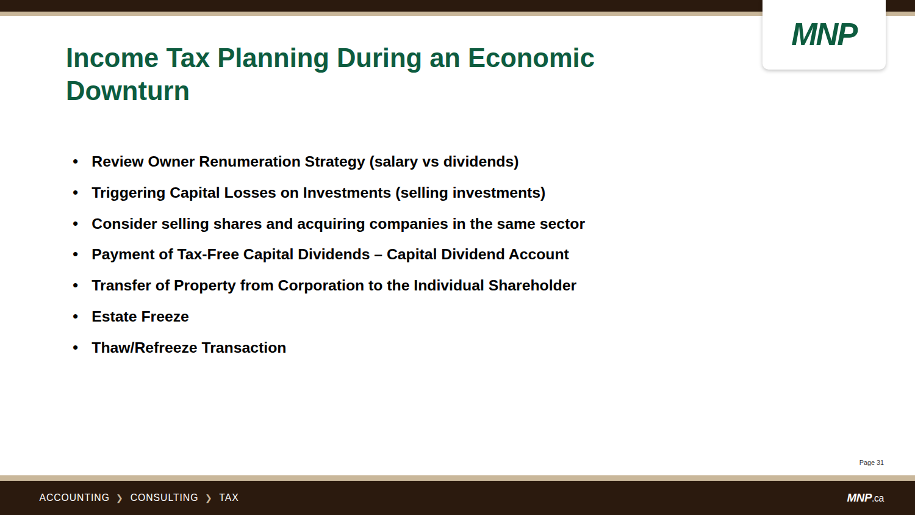MNP
Income Tax Planning During an Economic Downturn
Review Owner Renumeration Strategy (salary vs dividends)
Triggering Capital Losses on Investments (selling investments)
Consider selling shares and acquiring companies in the same sector
Payment of Tax-Free Capital Dividends – Capital Dividend Account
Transfer of Property from Corporation to the Individual Shareholder
Estate Freeze
Thaw/Refreeze Transaction
Page 31
ACCOUNTING ❯ CONSULTING ❯ TAX
MNP.ca